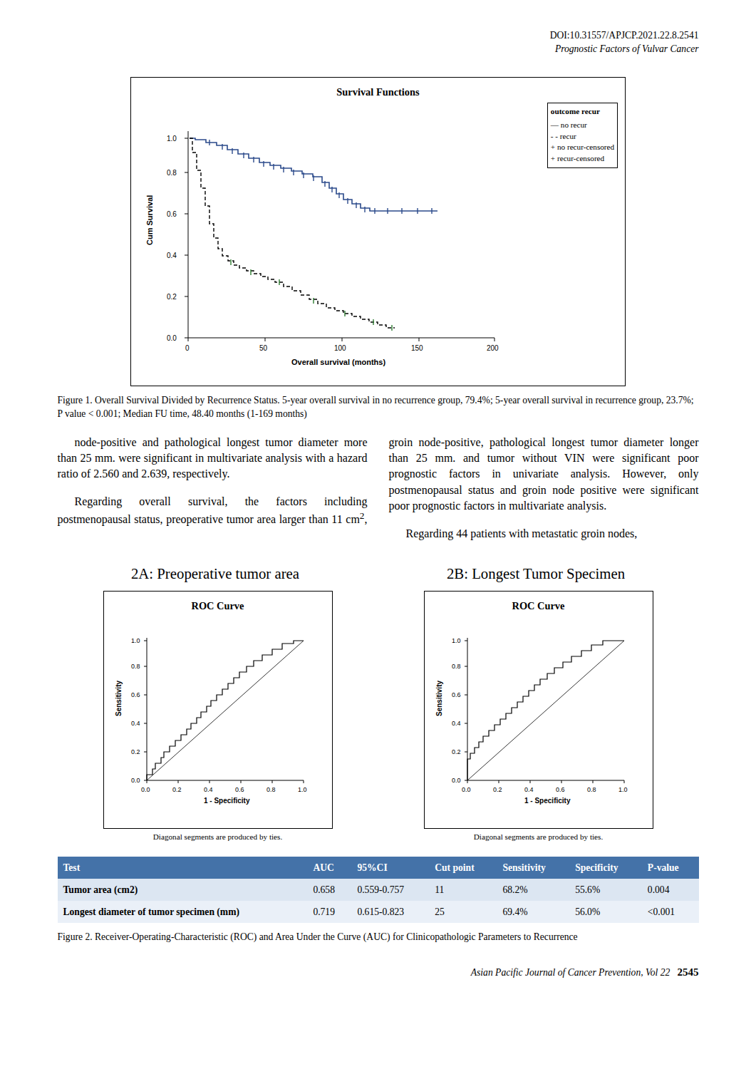DOI:10.31557/APJCP.2021.22.8.2541 Prognostic Factors of Vulvar Cancer
Survival Functions
0.0 0.2 0.4 0.6 0.8 1.0 0 50 100 150 200 Cum Survival Overall survival (months)
outcome recur
— no recur
- - recur
+ no recur-censored
+ recur-censored
Figure 1. Overall Survival Divided by Recurrence Status. 5-year overall survival in no recurrence group, 79.4%; 5-year overall survival in recurrence group, 23.7%; P value < 0.001; Median FU time, 48.40 months (1-169 months)
node-positive and pathological longest tumor diameter more than 25 mm. were significant in multivariate analysis with a hazard ratio of 2.560 and 2.639, respectively.
Regarding overall survival, the factors including postmenopausal status, preoperative tumor area larger than 11 cm2, groin node-positive, pathological longest tumor diameter longer than 25 mm. and tumor without VIN were significant poor prognostic factors in univariate analysis. However, only postmenopausal status and groin node positive were significant poor prognostic factors in multivariate analysis.
Regarding 44 patients with metastatic groin nodes,
2A: Preoperative tumor area
2B: Longest Tumor Specimen
ROC Curve
0.0 0.2 0.4 0.6 0.8 1.0 0.0 0.2 0.4 0.6 0.8 1.0 Sensitivity 1 - Specificity
Diagonal segments are produced by ties.
ROC Curve
0.0 0.2 0.4 0.6 0.8 1.0 0.0 0.2 0.4 0.6 0.8 1.0 Sensitivity 1 - Specificity
Diagonal segments are produced by ties.
| Test | AUC | 95%CI | Cut point | Sensitivity | Specificity | P-value |
| --- | --- | --- | --- | --- | --- | --- |
| Tumor area (cm2) | 0.658 | 0.559-0.757 | 11 | 68.2% | 55.6% | 0.004 |
| Longest diameter of tumor specimen (mm) | 0.719 | 0.615-0.823 | 25 | 69.4% | 56.0% | <0.001 |
Figure 2. Receiver-Operating-Characteristic (ROC) and Area Under the Curve (AUC) for Clinicopathologic Parameters to Recurrence
Asian Pacific Journal of Cancer Prevention, Vol 22 2545